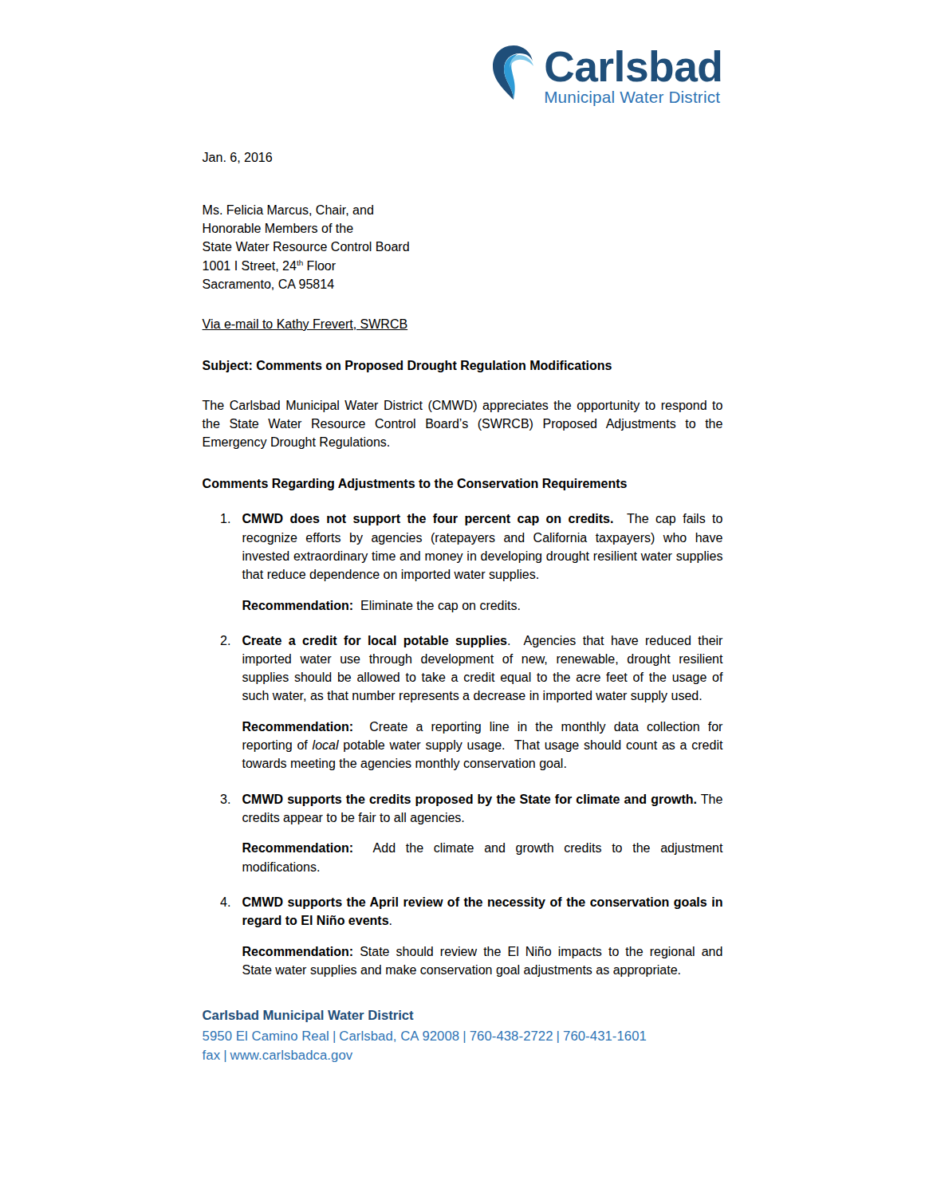Carlsbad Municipal Water District
Jan. 6, 2016
Ms. Felicia Marcus, Chair, and
Honorable Members of the
State Water Resource Control Board
1001 I Street, 24th Floor
Sacramento, CA 95814
Via e-mail to Kathy Frevert, SWRCB
Subject: Comments on Proposed Drought Regulation Modifications
The Carlsbad Municipal Water District (CMWD) appreciates the opportunity to respond to the State Water Resource Control Board’s (SWRCB) Proposed Adjustments to the Emergency Drought Regulations.
Comments Regarding Adjustments to the Conservation Requirements
CMWD does not support the four percent cap on credits. The cap fails to recognize efforts by agencies (ratepayers and California taxpayers) who have invested extraordinary time and money in developing drought resilient water supplies that reduce dependence on imported water supplies.
Recommendation: Eliminate the cap on credits.
Create a credit for local potable supplies. Agencies that have reduced their imported water use through development of new, renewable, drought resilient supplies should be allowed to take a credit equal to the acre feet of the usage of such water, as that number represents a decrease in imported water supply used.
Recommendation: Create a reporting line in the monthly data collection for reporting of local potable water supply usage. That usage should count as a credit towards meeting the agencies monthly conservation goal.
CMWD supports the credits proposed by the State for climate and growth. The credits appear to be fair to all agencies.
Recommendation: Add the climate and growth credits to the adjustment modifications.
CMWD supports the April review of the necessity of the conservation goals in regard to El Niño events.
Recommendation: State should review the El Niño impacts to the regional and State water supplies and make conservation goal adjustments as appropriate.
Carlsbad Municipal Water District
5950 El Camino Real|Carlsbad, CA 92008|760-438-2722|760-431-1601 fax|www.carlsbadca.gov